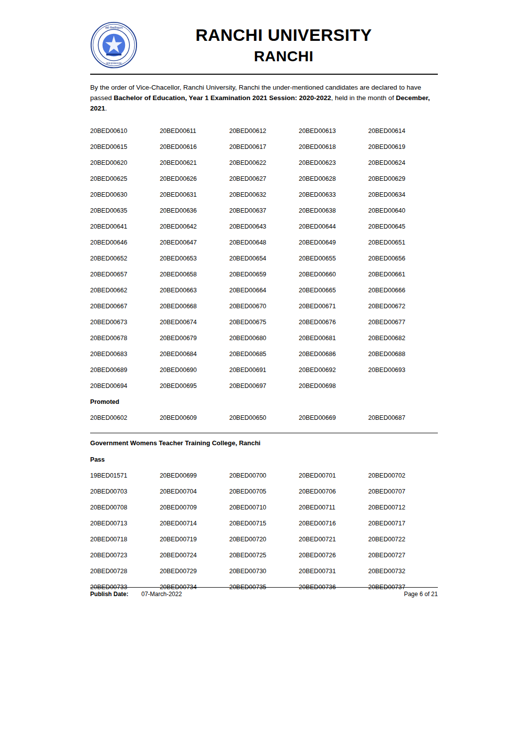रांची विश्वविद्यालय सत्यं ज्ञानमनन्तम्
RANCHI UNIVERSITY
RANCHI
By the order of Vice-Chacellor, Ranchi University, Ranchi the under-mentioned candidates are declared to have passed Bachelor of Education, Year 1 Examination 2021 Session: 2020-2022, held in the month of December, 2021.
| 20BED00610 | 20BED00611 | 20BED00612 | 20BED00613 | 20BED00614 |
| 20BED00615 | 20BED00616 | 20BED00617 | 20BED00618 | 20BED00619 |
| 20BED00620 | 20BED00621 | 20BED00622 | 20BED00623 | 20BED00624 |
| 20BED00625 | 20BED00626 | 20BED00627 | 20BED00628 | 20BED00629 |
| 20BED00630 | 20BED00631 | 20BED00632 | 20BED00633 | 20BED00634 |
| 20BED00635 | 20BED00636 | 20BED00637 | 20BED00638 | 20BED00640 |
| 20BED00641 | 20BED00642 | 20BED00643 | 20BED00644 | 20BED00645 |
| 20BED00646 | 20BED00647 | 20BED00648 | 20BED00649 | 20BED00651 |
| 20BED00652 | 20BED00653 | 20BED00654 | 20BED00655 | 20BED00656 |
| 20BED00657 | 20BED00658 | 20BED00659 | 20BED00660 | 20BED00661 |
| 20BED00662 | 20BED00663 | 20BED00664 | 20BED00665 | 20BED00666 |
| 20BED00667 | 20BED00668 | 20BED00670 | 20BED00671 | 20BED00672 |
| 20BED00673 | 20BED00674 | 20BED00675 | 20BED00676 | 20BED00677 |
| 20BED00678 | 20BED00679 | 20BED00680 | 20BED00681 | 20BED00682 |
| 20BED00683 | 20BED00684 | 20BED00685 | 20BED00686 | 20BED00688 |
| 20BED00689 | 20BED00690 | 20BED00691 | 20BED00692 | 20BED00693 |
| 20BED00694 | 20BED00695 | 20BED00697 | 20BED00698 | |
| Promoted |
| 20BED00602 | 20BED00609 | 20BED00650 | 20BED00669 | 20BED00687 |
Government Womens Teacher Training College, Ranchi
| Pass |
| 19BED01571 | 20BED00699 | 20BED00700 | 20BED00701 | 20BED00702 |
| 20BED00703 | 20BED00704 | 20BED00705 | 20BED00706 | 20BED00707 |
| 20BED00708 | 20BED00709 | 20BED00710 | 20BED00711 | 20BED00712 |
| 20BED00713 | 20BED00714 | 20BED00715 | 20BED00716 | 20BED00717 |
| 20BED00718 | 20BED00719 | 20BED00720 | 20BED00721 | 20BED00722 |
| 20BED00723 | 20BED00724 | 20BED00725 | 20BED00726 | 20BED00727 |
| 20BED00728 | 20BED00729 | 20BED00730 | 20BED00731 | 20BED00732 |
| 20BED00733 | 20BED00734 | 20BED00735 | 20BED00736 | 20BED00737 |
Publish Date: 07-March-2022
Page 6 of 21